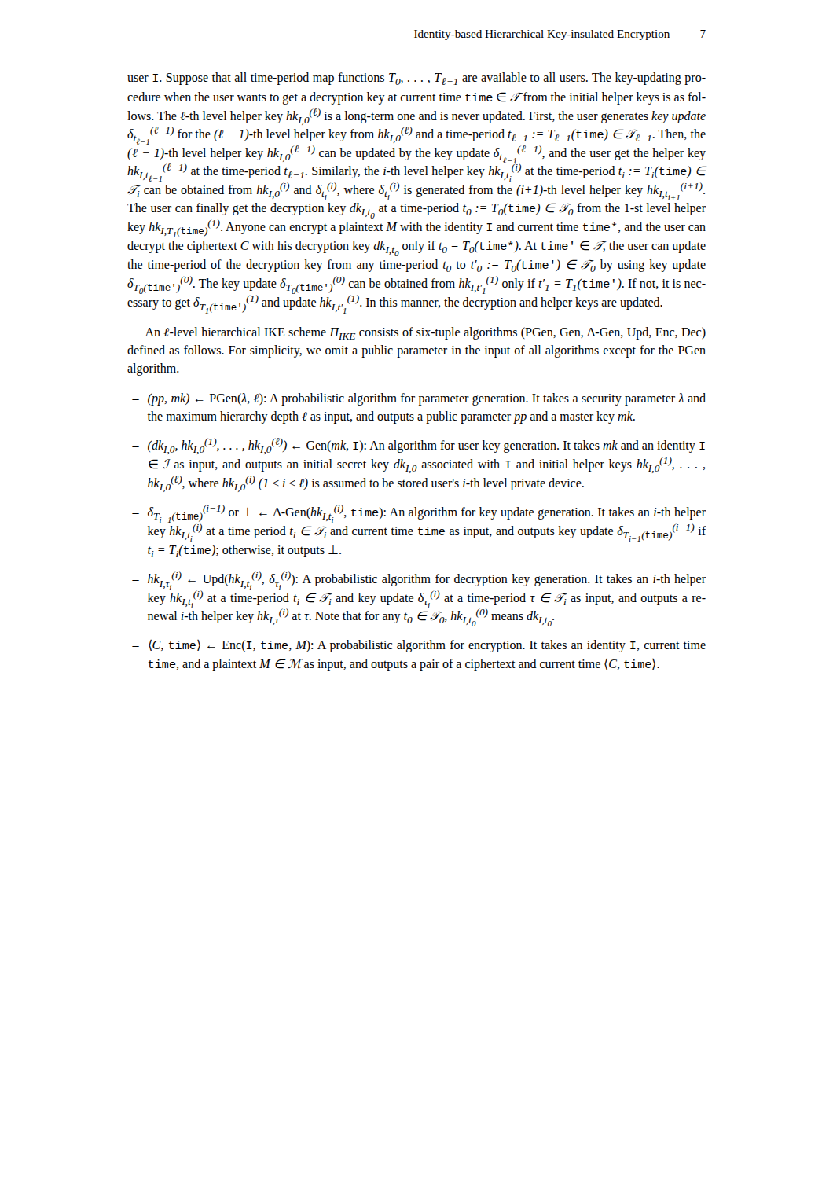Identity-based Hierarchical Key-insulated Encryption 7
user I. Suppose that all time-period map functions T0, . . . , Tℓ−1 are available to all users. The key-updating procedure when the user wants to get a decryption key at current time time ∈ 𝒯 from the initial helper keys is as follows. The ℓ-th level helper key hkI,0(ℓ) is a long-term one and is never updated. First, the user generates key update δtℓ−1(ℓ−1) for the (ℓ − 1)-th level helper key from hkI,0(ℓ) and a time-period tℓ−1 := Tℓ−1(time) ∈ 𝒯ℓ−1. Then, the (ℓ − 1)-th level helper key hkI,0(ℓ−1) can be updated by the key update δtℓ−1(ℓ−1), and the user get the helper key hkI,tℓ−1(ℓ−1) at the time-period tℓ−1. Similarly, the i-th level helper key hkI,ti(i) at the time-period ti := Ti(time) ∈ 𝒯i can be obtained from hkI,0(i) and δti(i), where δti(i) is generated from the (i+1)-th level helper key hkI,ti+1(i+1). The user can finally get the decryption key dkI,t0 at a time-period t0 := T0(time) ∈ 𝒯0 from the 1-st level helper key hkI,T1(time)(1). Anyone can encrypt a plaintext M with the identity I and current time time*, and the user can decrypt the ciphertext C with his decryption key dkI,t0 only if t0 = T0(time*). At time′ ∈ 𝒯, the user can update the time-period of the decryption key from any time-period t0 to t′0 := T0(time′) ∈ 𝒯0 by using key update δT0(time′)(0). The key update δT0(time′)(0) can be obtained from hkI,t′1(1) only if t′1 = T1(time′). If not, it is necessary to get δT1(time′)(1) and update hkI,t′1(1). In this manner, the decryption and helper keys are updated.
An ℓ-level hierarchical IKE scheme ΠIKE consists of six-tuple algorithms (PGen, Gen, Δ-Gen, Upd, Enc, Dec) defined as follows. For simplicity, we omit a public parameter in the input of all algorithms except for the PGen algorithm.
(pp, mk) ← PGen(λ, ℓ): A probabilistic algorithm for parameter generation. It takes a security parameter λ and the maximum hierarchy depth ℓ as input, and outputs a public parameter pp and a master key mk.
(dkI,0, hkI,0(1), . . . , hkI,0(ℓ)) ← Gen(mk, I): An algorithm for user key generation. It takes mk and an identity I ∈ ℐ as input, and outputs an initial secret key dkI,0 associated with I and initial helper keys hkI,0(1), . . . , hkI,0(ℓ), where hkI,0(i) (1 ≤ i ≤ ℓ) is assumed to be stored user's i-th level private device.
δTi−1(time)(i−1) or ⊥ ← Δ-Gen(hkI,ti(i), time): An algorithm for key update generation. It takes an i-th helper key hkI,ti(i) at a time period ti ∈ 𝒯i and current time time as input, and outputs key update δTi−1(time)(i−1) if ti = Ti(time); otherwise, it outputs ⊥.
hkI,τi(i) ← Upd(hkI,ti(i), δτi(i)): A probabilistic algorithm for decryption key generation. It takes an i-th helper key hkI,ti(i) at a time-period ti ∈ 𝒯i and key update δτi(i) at a time-period τ ∈ 𝒯i as input, and outputs a renewal i-th helper key hkI,τ(i) at τ. Note that for any t0 ∈ 𝒯0, hkI,t0(0) means dkI,t0.
⟨C, time⟩ ← Enc(I, time, M): A probabilistic algorithm for encryption. It takes an identity I, current time time, and a plaintext M ∈ ℳ as input, and outputs a pair of a ciphertext and current time ⟨C, time⟩.